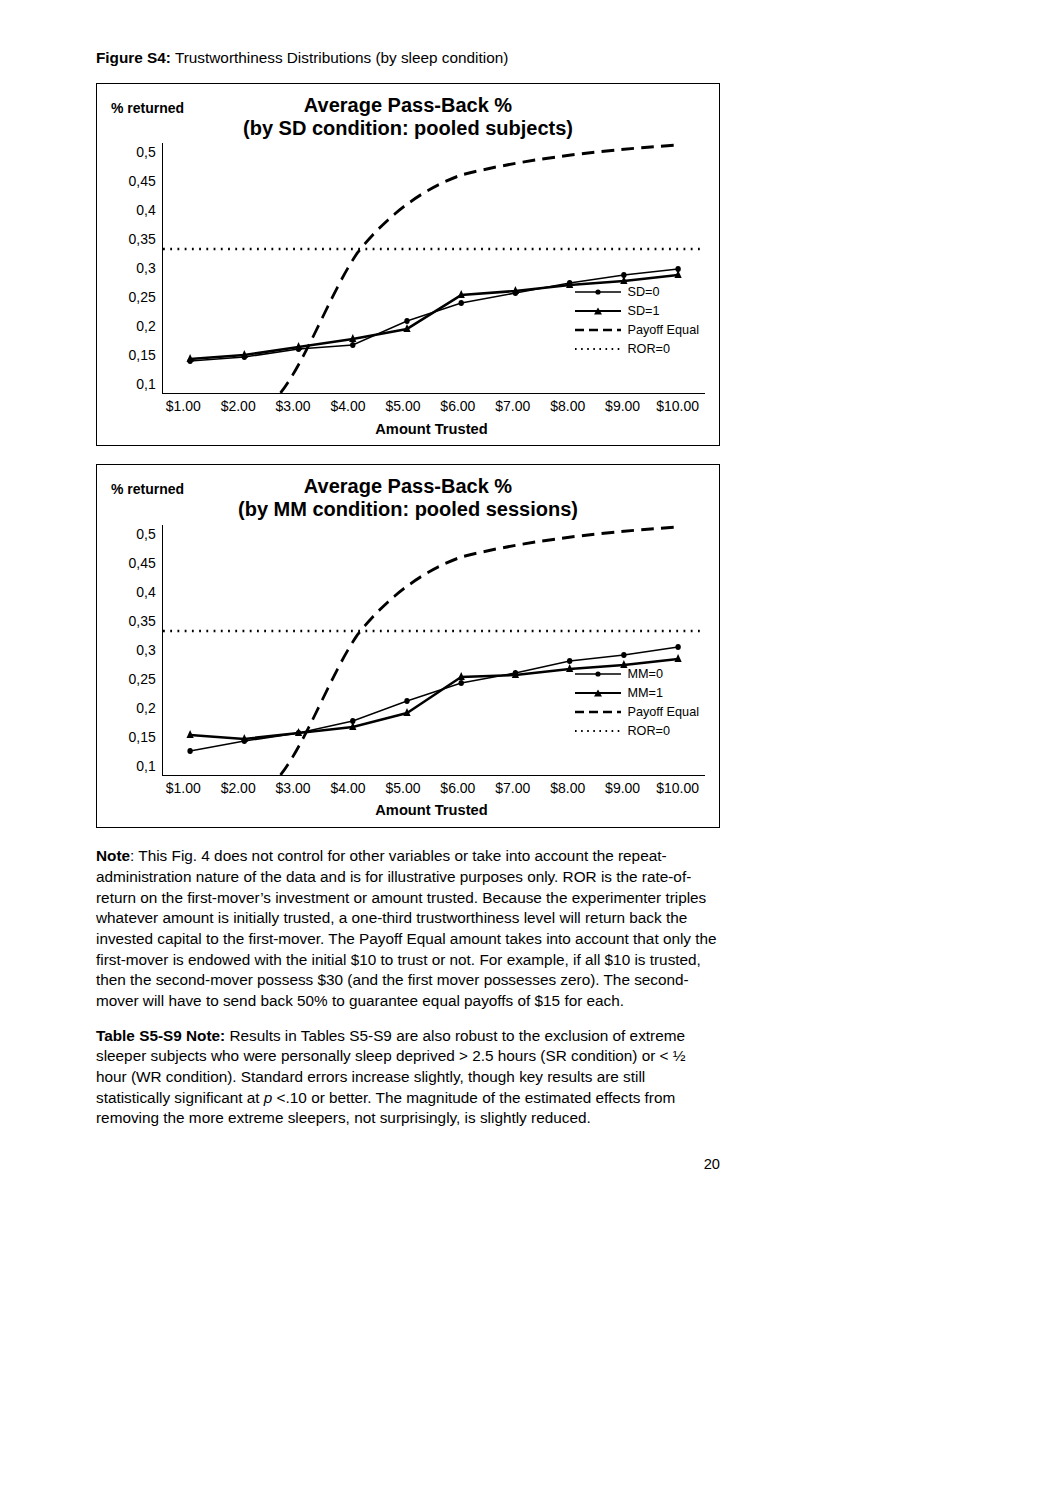Figure S4: Trustworthiness Distributions (by sleep condition)
% returned
Average Pass-Back %
(by SD condition: pooled subjects)
0,5 0,45 0,4 0,35 0,3 0,25 0,2 0,15 0,1
SD=0
SD=1
Payoff Equal
ROR=0
$1.00$2.00$3.00$4.00$5.00 $6.00$7.00$8.00$9.00$10.00
Amount Trusted
% returned
Average Pass-Back %
(by MM condition: pooled sessions)
0,5 0,45 0,4 0,35 0,3 0,25 0,2 0,15 0,1
MM=0
MM=1
Payoff Equal
ROR=0
$1.00$2.00$3.00$4.00$5.00 $6.00$7.00$8.00$9.00$10.00
Amount Trusted
Note: This Fig. 4 does not control for other variables or take into account the repeat-administration nature of the data and is for illustrative purposes only. ROR is the rate-of-return on the first-mover’s investment or amount trusted. Because the experimenter triples whatever amount is initially trusted, a one-third trustworthiness level will return back the invested capital to the first-mover. The Payoff Equal amount takes into account that only the first-mover is endowed with the initial $10 to trust or not. For example, if all $10 is trusted, then the second-mover possess $30 (and the first mover possesses zero). The second-mover will have to send back 50% to guarantee equal payoffs of $15 for each.
Table S5-S9 Note: Results in Tables S5-S9 are also robust to the exclusion of extreme sleeper subjects who were personally sleep deprived > 2.5 hours (SR condition) or < ½ hour (WR condition). Standard errors increase slightly, though key results are still statistically significant at p <.10 or better. The magnitude of the estimated effects from removing the more extreme sleepers, not surprisingly, is slightly reduced.
20